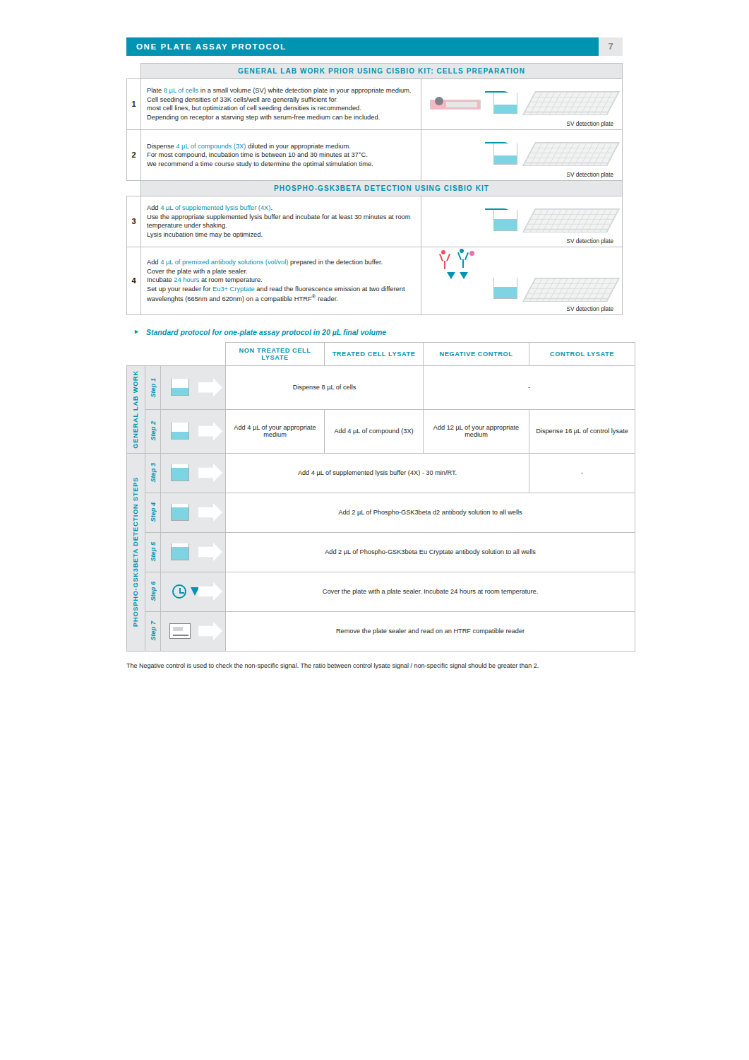ONE PLATE ASSAY PROTOCOL
7
| | GENERAL LAB WORK PRIOR USING CISBIO KIT: CELLS PREPARATION |
| 1 | Plate 8 µL of cells in a small volume (SV) white detection plate in your appropriate medium. Cell seeding densities of 33K cells/well are generally sufficient for most cell lines, but optimization of cell seeding densities is recommended. Depending on receptor a starving step with serum-free medium can be included. | SV detection plate |
| 2 | Dispense 4 µL of compounds (3X) diluted in your appropriate medium. For most compound, incubation time is between 10 and 30 minutes at 37°C. We recommend a time course study to determine the optimal stimulation time. | SV detection plate |
| | PHOSPHO-GSK3BETA DETECTION USING CISBIO KIT |
| 3 | Add 4 µL of supplemented lysis buffer (4X) . Use the appropriate supplemented lysis buffer and incubate for at least 30 minutes at room temperature under shaking. Lysis incubation time may be optimized. | SV detection plate |
| 4 | Add 4 µL of premixed antibody solutions (vol/vol) prepared in the detection buffer. Cover the plate with a plate sealer. Incubate 24 hours at room temperature. Set up your reader for Eu3+ Cryptate and read the fluorescence emission at two different wavelenghts (665nm and 620nm) on a compatible HTRF ® reader. | SV detection plate |
Standard protocol for one-plate assay protocol in 20 µL final volume
| | | | NON TREATED CELL LYSATE | TREATED CELL LYSATE | NEGATIVE CONTROL | CONTROL LYSATE |
| GENERAL LAB WORK | Step 1 | | Dispense 8 µL of cells | - |
| Step 2 | | Add 4 µL of your appropriate medium | Add 4 µL of compound (3X) | Add 12 µL of your appropriate medium | Dispense 16 µL of control lysate |
| PHOSPHO-GSK3BETA DETECTION STEPS | Step 3 | | Add 4 µL of supplemented lysis buffer (4X) - 30 min/RT. | - |
| Step 4 | | Add 2 µL of Phospho-GSK3beta d2 antibody solution to all wells |
| Step 5 | | Add 2 µL of Phospho-GSK3beta Eu Cryptate antibody solution to all wells |
| Step 6 | | Cover the plate with a plate sealer. Incubate 24 hours at room temperature. |
| Step 7 | | Remove the plate sealer and read on an HTRF compatible reader |
The Negative control is used to check the non-specific signal. The ratio between control lysate signal / non-specific signal should be greater than 2.